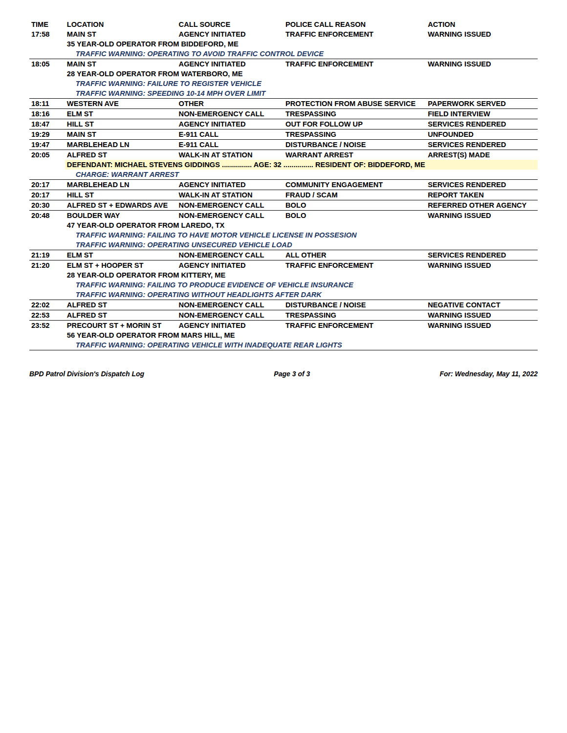| TIME | LOCATION | CALL SOURCE | POLICE CALL REASON | ACTION |
| --- | --- | --- | --- | --- |
| 17:58 | MAIN ST | AGENCY INITIATED | TRAFFIC ENFORCEMENT | WARNING ISSUED |
| | 35 YEAR-OLD OPERATOR FROM BIDDEFORD, ME |
| | TRAFFIC WARNING: OPERATING TO AVOID TRAFFIC CONTROL DEVICE |
| 18:05 | MAIN ST | AGENCY INITIATED | TRAFFIC ENFORCEMENT | WARNING ISSUED |
| | 28 YEAR-OLD OPERATOR FROM WATERBORO, ME |
| | TRAFFIC WARNING: FAILURE TO REGISTER VEHICLE |
| | TRAFFIC WARNING: SPEEDING 10-14 MPH OVER LIMIT |
| 18:11 | WESTERN AVE | OTHER | PROTECTION FROM ABUSE SERVICE | PAPERWORK SERVED |
| 18:16 | ELM ST | NON-EMERGENCY CALL | TRESPASSING | FIELD INTERVIEW |
| 18:47 | HILL ST | AGENCY INITIATED | OUT FOR FOLLOW UP | SERVICES RENDERED |
| 19:29 | MAIN ST | E-911 CALL | TRESPASSING | UNFOUNDED |
| 19:47 | MARBLEHEAD LN | E-911 CALL | DISTURBANCE / NOISE | SERVICES RENDERED |
| 20:05 | ALFRED ST | WALK-IN AT STATION | WARRANT ARREST | ARREST(S) MADE |
| | DEFENDANT: MICHAEL STEVENS GIDDINGS ............... AGE: 32 ............... RESIDENT OF: BIDDEFORD, ME |
| | CHARGE: WARRANT ARREST |
| 20:17 | MARBLEHEAD LN | AGENCY INITIATED | COMMUNITY ENGAGEMENT | SERVICES RENDERED |
| 20:17 | HILL ST | WALK-IN AT STATION | FRAUD / SCAM | REPORT TAKEN |
| 20:30 | ALFRED ST + EDWARDS AVE | NON-EMERGENCY CALL | BOLO | REFERRED OTHER AGENCY |
| 20:48 | BOULDER WAY | NON-EMERGENCY CALL | BOLO | WARNING ISSUED |
| | 47 YEAR-OLD OPERATOR FROM LAREDO, TX |
| | TRAFFIC WARNING: FAILING TO HAVE MOTOR VEHICLE LICENSE IN POSSESION |
| | TRAFFIC WARNING: OPERATING UNSECURED VEHICLE LOAD |
| 21:19 | ELM ST | NON-EMERGENCY CALL | ALL OTHER | SERVICES RENDERED |
| 21:20 | ELM ST + HOOPER ST | AGENCY INITIATED | TRAFFIC ENFORCEMENT | WARNING ISSUED |
| | 28 YEAR-OLD OPERATOR FROM KITTERY, ME |
| | TRAFFIC WARNING: FAILING TO PRODUCE EVIDENCE OF VEHICLE INSURANCE |
| | TRAFFIC WARNING: OPERATING WITHOUT HEADLIGHTS AFTER DARK |
| 22:02 | ALFRED ST | NON-EMERGENCY CALL | DISTURBANCE / NOISE | NEGATIVE CONTACT |
| 22:53 | ALFRED ST | NON-EMERGENCY CALL | TRESPASSING | WARNING ISSUED |
| 23:52 | PRECOURT ST + MORIN ST | AGENCY INITIATED | TRAFFIC ENFORCEMENT | WARNING ISSUED |
| | 56 YEAR-OLD OPERATOR FROM MARS HILL, ME |
| | TRAFFIC WARNING: OPERATING VEHICLE WITH INADEQUATE REAR LIGHTS |
BPD Patrol Division's Dispatch Log
Page 3 of 3
For: Wednesday, May 11, 2022